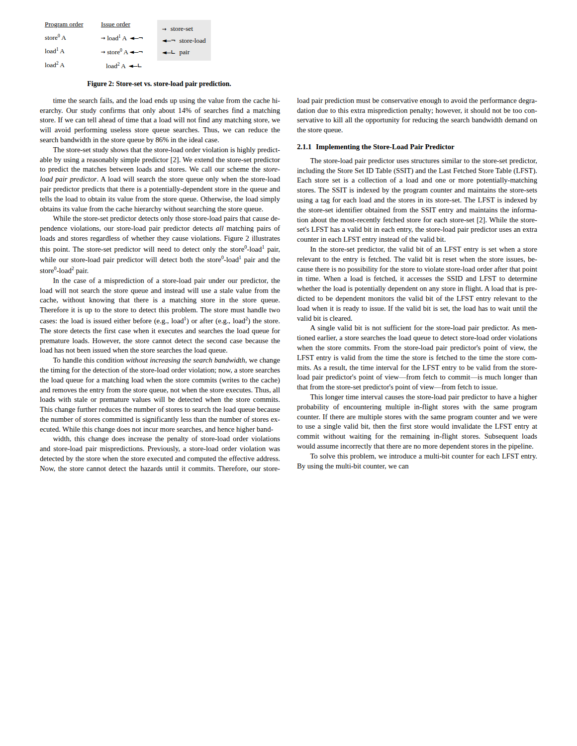Program order
store0 A
load1 A
load2 A
Issue order
→ load1 A ◄—¬
→ store0 A ◄—¬
load2 A ◄—∟
→store-set
◄—¬store-load
◄—∟pair
Figure 2: Store-set vs. store-load pair prediction.
time the search fails, and the load ends up using the value from the cache hierarchy. Our study confirms that only about 14% of searches find a matching store. If we can tell ahead of time that a load will not find any matching store, we will avoid performing useless store queue searches. Thus, we can reduce the search bandwidth in the store queue by 86% in the ideal case.
The store-set study shows that the store-load order violation is highly predictable by using a reasonably simple predictor [2]. We extend the store-set predictor to predict the matches between loads and stores. We call our scheme the store-load pair predictor. A load will search the store queue only when the store-load pair predictor predicts that there is a potentially-dependent store in the queue and tells the load to obtain its value from the store queue. Otherwise, the load simply obtains its value from the cache hierarchy without searching the store queue.
While the store-set predictor detects only those store-load pairs that cause dependence violations, our store-load pair predictor detects all matching pairs of loads and stores regardless of whether they cause violations. Figure 2 illustrates this point. The store-set predictor will need to detect only the store0-load1 pair, while our store-load pair predictor will detect both the store0-load1 pair and the store0-load2 pair.
In the case of a misprediction of a store-load pair under our predictor, the load will not search the store queue and instead will use a stale value from the cache, without knowing that there is a matching store in the store queue. Therefore it is up to the store to detect this problem. The store must handle two cases: the load is issued either before (e.g., load1) or after (e.g., load2) the store. The store detects the first case when it executes and searches the load queue for premature loads. However, the store cannot detect the second case because the load has not been issued when the store searches the load queue.
To handle this condition without increasing the search bandwidth, we change the timing for the detection of the store-load order violation; now, a store searches the load queue for a matching load when the store commits (writes to the cache) and removes the entry from the store queue, not when the store executes. Thus, all loads with stale or premature values will be detected when the store commits. This change further reduces the number of stores to search the load queue because the number of stores committed is significantly less than the number of stores executed. While this change does not incur more searches, and hence higher band-
width, this change does increase the penalty of store-load order violations and store-load pair mispredictions. Previously, a store-load order violation was detected by the store when the store executed and computed the effective address. Now, the store cannot detect the hazards until it commits. Therefore, our store-load pair prediction must be conservative enough to avoid the performance degradation due to this extra misprediction penalty; however, it should not be too conservative to kill all the opportunity for reducing the search bandwidth demand on the store queue.
2.1.1 Implementing the Store-Load Pair Predictor
The store-load pair predictor uses structures similar to the store-set predictor, including the Store Set ID Table (SSIT) and the Last Fetched Store Table (LFST). Each store set is a collection of a load and one or more potentially-matching stores. The SSIT is indexed by the program counter and maintains the store-sets using a tag for each load and the stores in its store-set. The LFST is indexed by the store-set identifier obtained from the SSIT entry and maintains the information about the most-recently fetched store for each store-set [2]. While the store-set's LFST has a valid bit in each entry, the store-load pair predictor uses an extra counter in each LFST entry instead of the valid bit.
In the store-set predictor, the valid bit of an LFST entry is set when a store relevant to the entry is fetched. The valid bit is reset when the store issues, because there is no possibility for the store to violate store-load order after that point in time. When a load is fetched, it accesses the SSID and LFST to determine whether the load is potentially dependent on any store in flight. A load that is predicted to be dependent monitors the valid bit of the LFST entry relevant to the load when it is ready to issue. If the valid bit is set, the load has to wait until the valid bit is cleared.
A single valid bit is not sufficient for the store-load pair predictor. As mentioned earlier, a store searches the load queue to detect store-load order violations when the store commits. From the store-load pair predictor's point of view, the LFST entry is valid from the time the store is fetched to the time the store commits. As a result, the time interval for the LFST entry to be valid from the store-load pair predictor's point of view—from fetch to commit—is much longer than that from the store-set predictor's point of view—from fetch to issue.
This longer time interval causes the store-load pair predictor to have a higher probability of encountering multiple in-flight stores with the same program counter. If there are multiple stores with the same program counter and we were to use a single valid bit, then the first store would invalidate the LFST entry at commit without waiting for the remaining in-flight stores. Subsequent loads would assume incorrectly that there are no more dependent stores in the pipeline.
To solve this problem, we introduce a multi-bit counter for each LFST entry. By using the multi-bit counter, we can